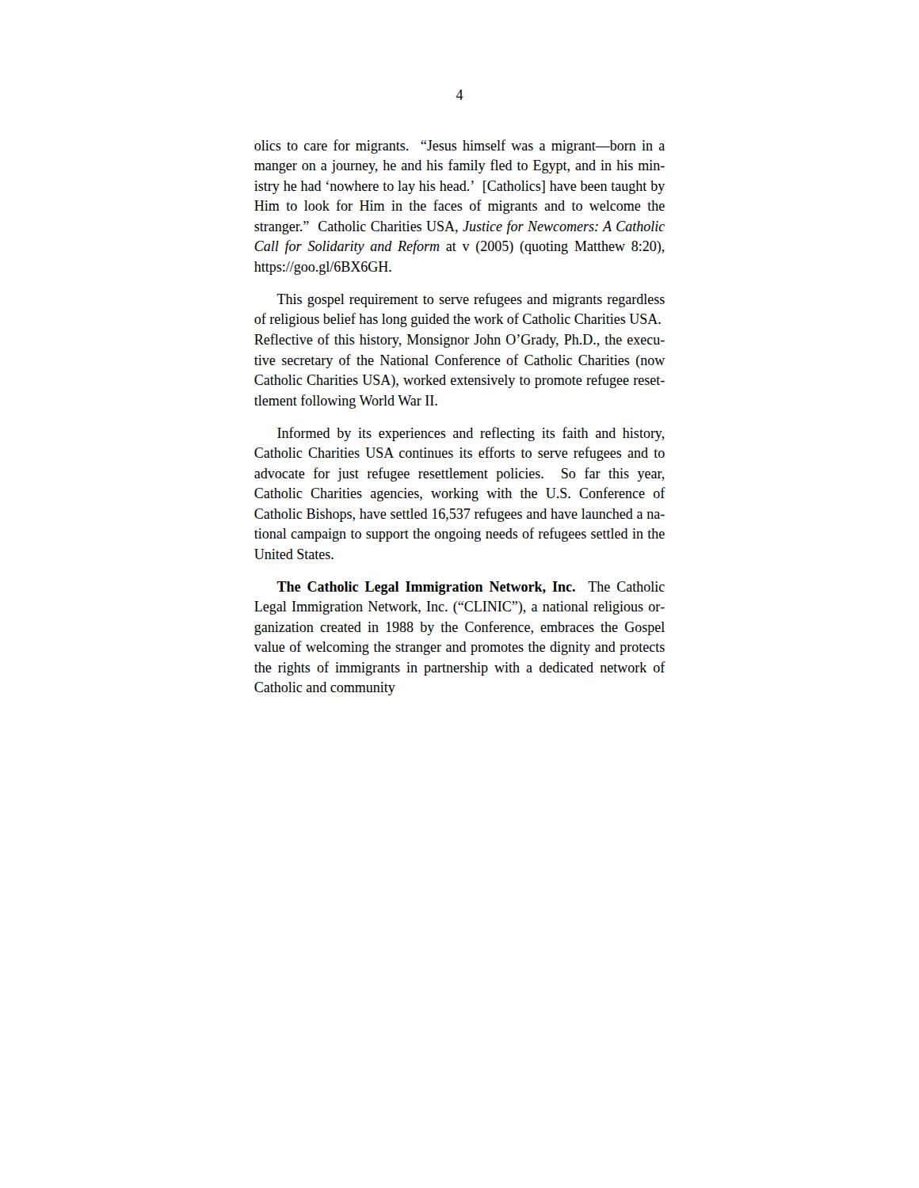4
olics to care for migrants. “Jesus himself was a migrant—born in a manger on a journey, he and his family fled to Egypt, and in his ministry he had ‘nowhere to lay his head.’ [Catholics] have been taught by Him to look for Him in the faces of migrants and to welcome the stranger.” Catholic Charities USA, Justice for Newcomers: A Catholic Call for Solidarity and Reform at v (2005) (quoting Matthew 8:20), https://goo.gl/6BX6GH.
This gospel requirement to serve refugees and migrants regardless of religious belief has long guided the work of Catholic Charities USA. Reflective of this history, Monsignor John O’Grady, Ph.D., the executive secretary of the National Conference of Catholic Charities (now Catholic Charities USA), worked extensively to promote refugee resettlement following World War II.
Informed by its experiences and reflecting its faith and history, Catholic Charities USA continues its efforts to serve refugees and to advocate for just refugee resettlement policies. So far this year, Catholic Charities agencies, working with the U.S. Conference of Catholic Bishops, have settled 16,537 refugees and have launched a national campaign to support the ongoing needs of refugees settled in the United States.
The Catholic Legal Immigration Network, Inc. The Catholic Legal Immigration Network, Inc. (“CLINIC”), a national religious organization created in 1988 by the Conference, embraces the Gospel value of welcoming the stranger and promotes the dignity and protects the rights of immigrants in partnership with a dedicated network of Catholic and community